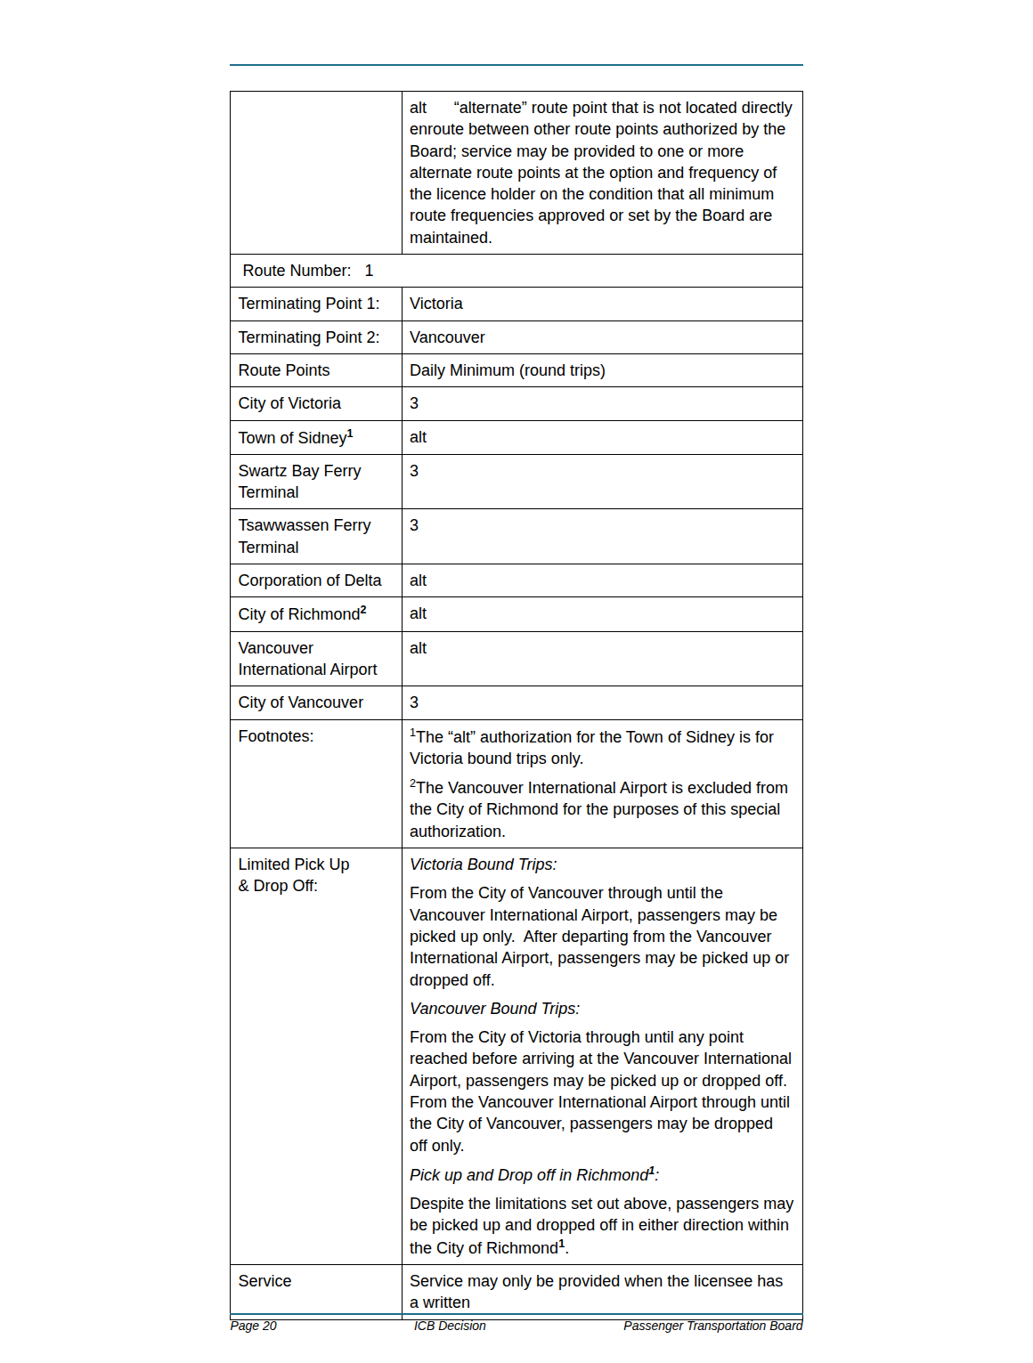| | alt “alternate” route point that is not located directly enroute between other route points authorized by the Board; service may be provided to one or more alternate route points at the option and frequency of the licence holder on the condition that all minimum route frequencies approved or set by the Board are maintained. |
| Route Number: 1 |
| Terminating Point 1: | Victoria |
| Terminating Point 2: | Vancouver |
| Route Points | Daily Minimum (round trips) |
| City of Victoria | 3 |
| Town of Sidney 1 | alt |
| Swartz Bay Ferry Terminal | 3 |
| Tsawwassen Ferry Terminal | 3 |
| Corporation of Delta | alt |
| City of Richmond 2 | alt |
| Vancouver International Airport | alt |
| City of Vancouver | 3 |
| Footnotes: | 1 The “alt” authorization for the Town of Sidney is for Victoria bound trips only. 2 The Vancouver International Airport is excluded from the City of Richmond for the purposes of this special authorization. |
| Limited Pick Up & Drop Off: | Victoria Bound Trips: From the City of Vancouver through until the Vancouver International Airport, passengers may be picked up only. After departing from the Vancouver International Airport, passengers may be picked up or dropped off. Vancouver Bound Trips: From the City of Victoria through until any point reached before arriving at the Vancouver International Airport, passengers may be picked up or dropped off. From the Vancouver International Airport through until the City of Vancouver, passengers may be dropped off only. Pick up and Drop off in Richmond 1 : Despite the limitations set out above, passengers may be picked up and dropped off in either direction within the City of Richmond 1 . |
| Service | Service may only be provided when the licensee has a written |
Page 20 ICB Decision Passenger Transportation Board